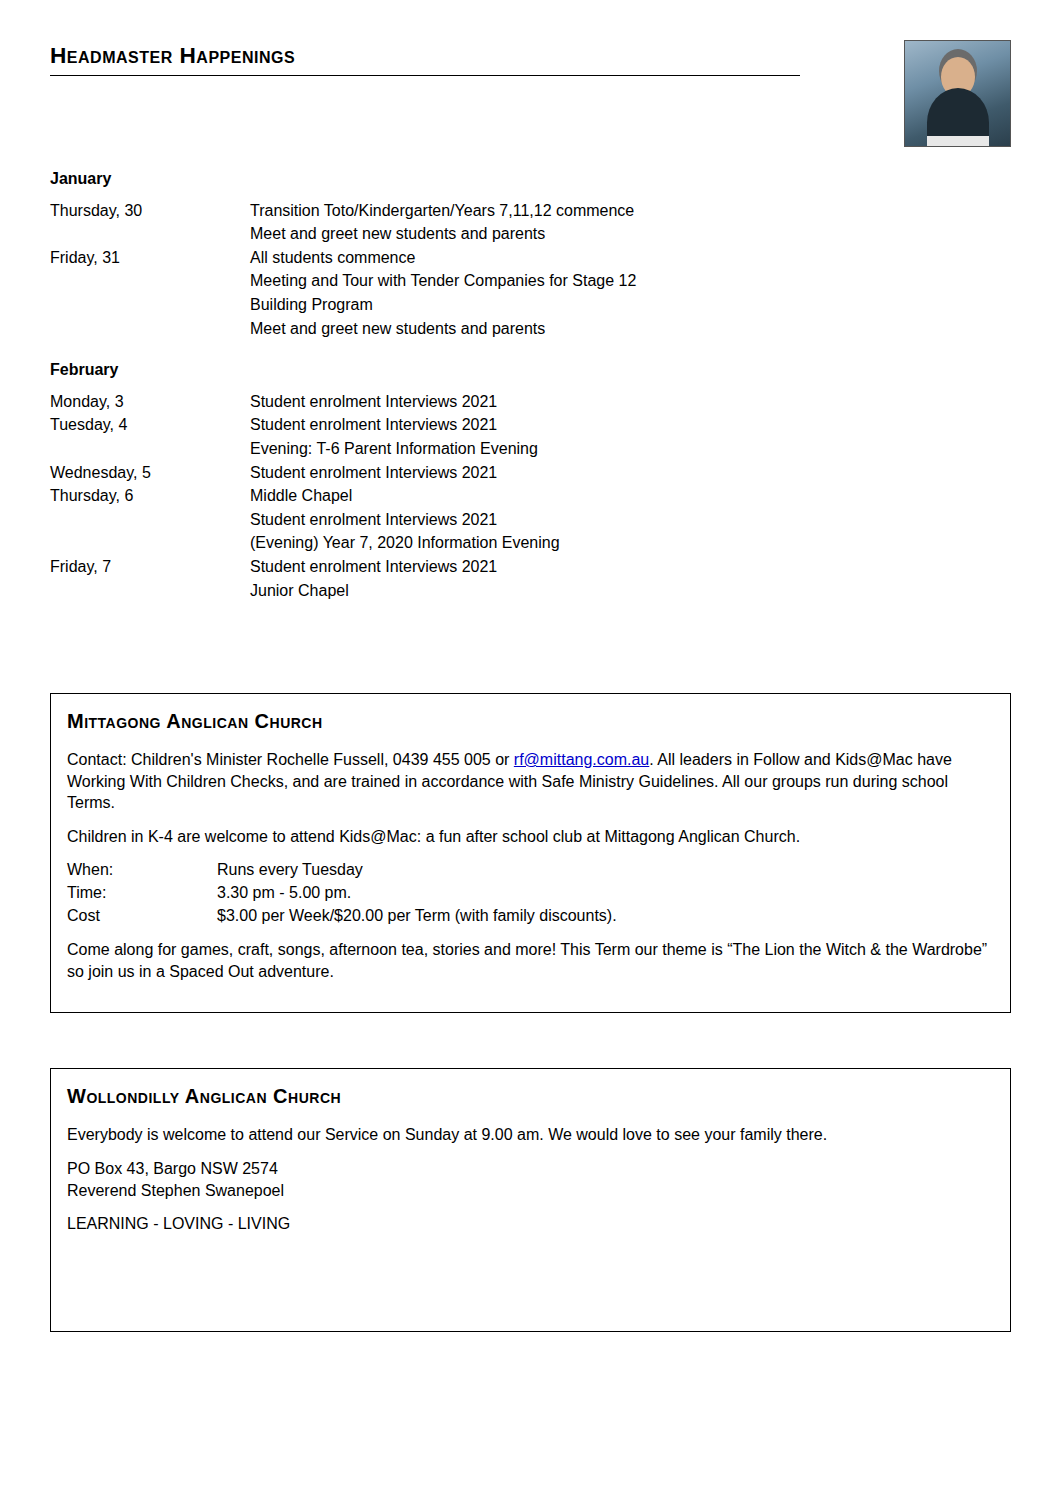Headmaster Happenings
January
| Thursday, 30 | Transition Toto/Kindergarten/Years 7,11,12 commence |
| | Meet and greet new students and parents |
| Friday, 31 | All students commence |
| | Meeting and Tour with Tender Companies for Stage 12 |
| | Building Program |
| | Meet and greet new students and parents |
February
| Monday, 3 | Student enrolment Interviews 2021 |
| Tuesday, 4 | Student enrolment Interviews 2021 |
| | Evening: T-6 Parent Information Evening |
| Wednesday, 5 | Student enrolment Interviews 2021 |
| Thursday, 6 | Middle Chapel |
| | Student enrolment Interviews 2021 |
| | (Evening) Year 7, 2020 Information Evening |
| Friday, 7 | Student enrolment Interviews 2021 |
| | Junior Chapel |
Mittagong Anglican Church
Contact: Children's Minister Rochelle Fussell, 0439 455 005 or rf@mittang.com.au. All leaders in Follow and Kids@Mac have Working With Children Checks, and are trained in accordance with Safe Ministry Guidelines. All our groups run during school Terms.
Children in K-4 are welcome to attend Kids@Mac: a fun after school club at Mittagong Anglican Church.
| When: | Runs every Tuesday |
| Time: | 3.30 pm - 5.00 pm. |
| Cost | $3.00 per Week/$20.00 per Term (with family discounts). |
Come along for games, craft, songs, afternoon tea, stories and more! This Term our theme is “The Lion the Witch & the Wardrobe” so join us in a Spaced Out adventure.
Wollondilly Anglican Church
Everybody is welcome to attend our Service on Sunday at 9.00 am. We would love to see your family there.
PO Box 43, Bargo NSW 2574
Reverend Stephen Swanepoel
LEARNING - LOVING - LIVING